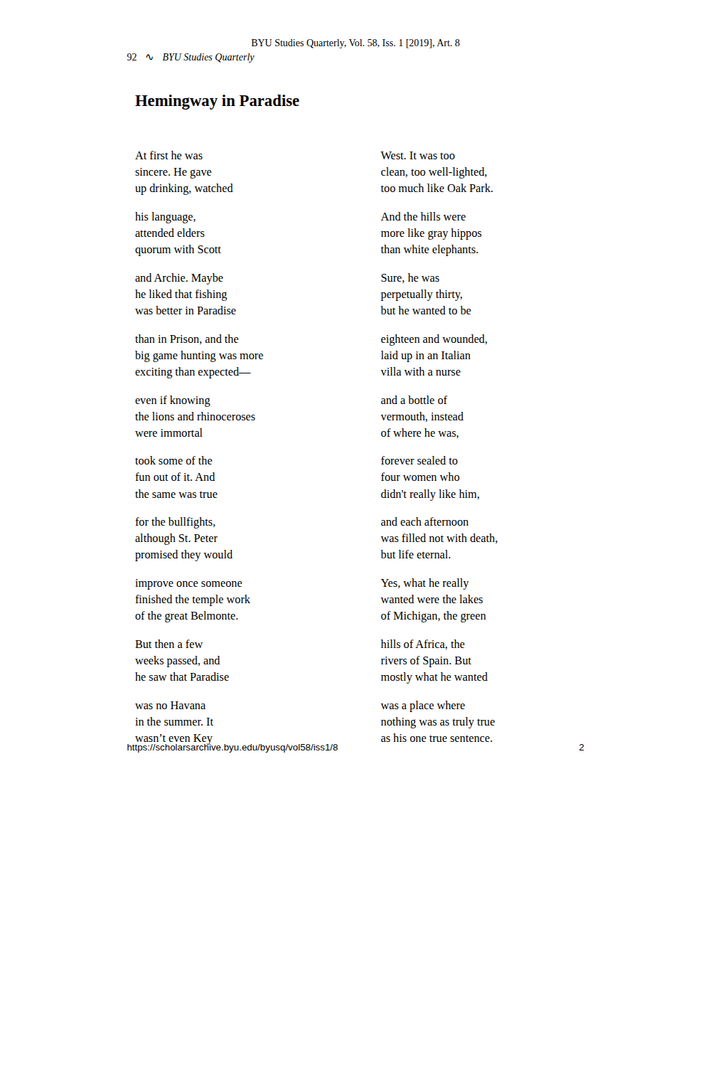BYU Studies Quarterly, Vol. 58, Iss. 1 [2019], Art. 8
92∿BYU Studies Quarterly
Hemingway in Paradise
At first he was
sincere. He gave
up drinking, watched
his language,
attended elders
quorum with Scott
and Archie. Maybe
he liked that fishing
was better in Paradise
than in Prison, and the
big game hunting was more
exciting than expected—
even if knowing
the lions and rhinoceroses
were immortal
took some of the
fun out of it. And
the same was true
for the bullfights,
although St. Peter
promised they would
improve once someone
finished the temple work
of the great Belmonte.
But then a few
weeks passed, and
he saw that Paradise
was no Havana
in the summer. It
wasn’t even Key
West. It was too
clean, too well-lighted,
too much like Oak Park.
And the hills were
more like gray hippos
than white elephants.
Sure, he was
perpetually thirty,
but he wanted to be
eighteen and wounded,
laid up in an Italian
villa with a nurse
and a bottle of
vermouth, instead
of where he was,
forever sealed to
four women who
didn't really like him,
and each afternoon
was filled not with death,
but life eternal.
Yes, what he really
wanted were the lakes
of Michigan, the green
hills of Africa, the
rivers of Spain. But
mostly what he wanted
was a place where
nothing was as truly true
as his one true sentence.
https://scholarsarchive.byu.edu/byusq/vol58/iss1/8 2